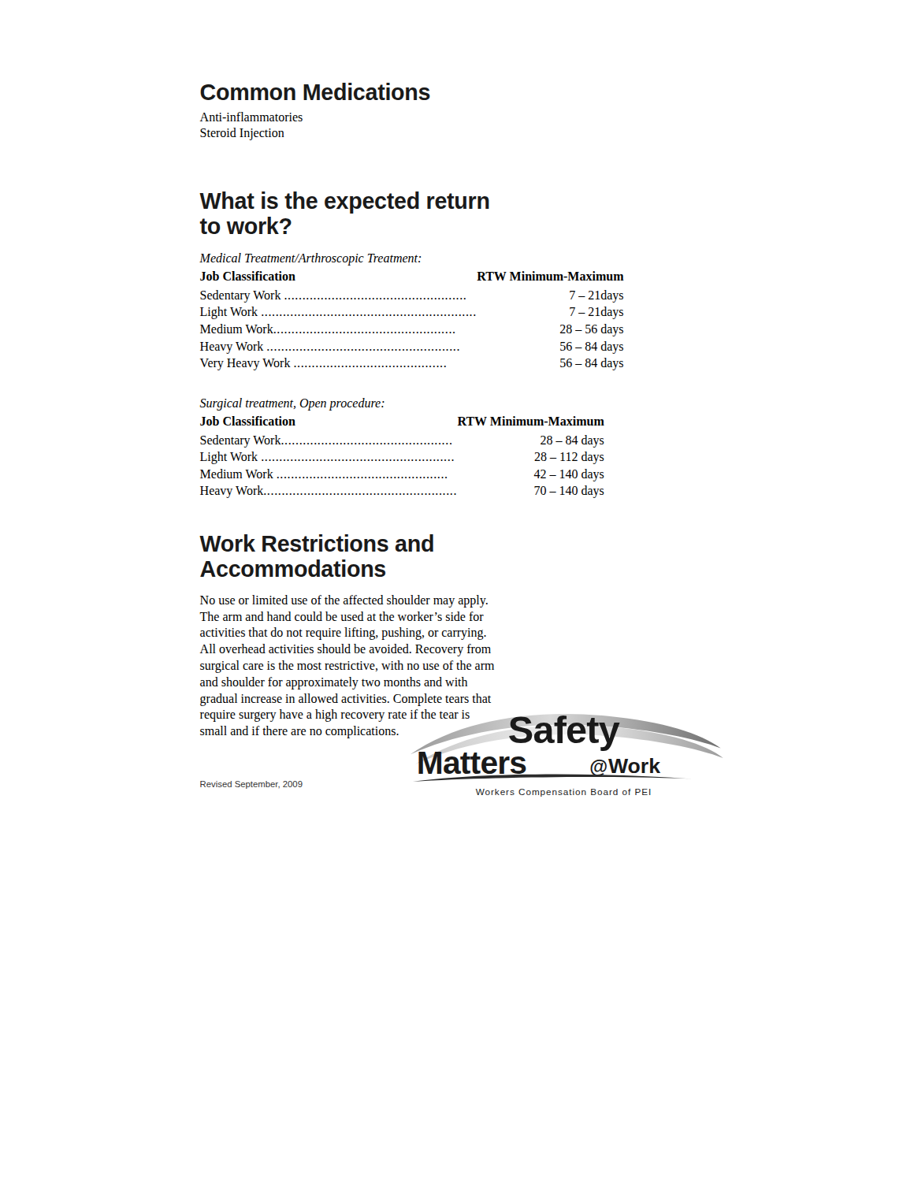Common Medications
Anti-inflammatories
Steroid Injection
What is the expected return to work?
Medical Treatment/Arthroscopic Treatment:
| Job Classification | RTW Minimum-Maximum |
| --- | --- |
| Sedentary Work .................................................. | 7 – 21days |
| Light Work ........................................................... | 7 – 21days |
| Medium Work .................................................. | 28 – 56 days |
| Heavy Work ..................................................... | 56 – 84 days |
| Very Heavy Work .......................................... | 56 – 84 days |
Surgical treatment, Open procedure:
| Job Classification | RTW Minimum-Maximum |
| --- | --- |
| Sedentary Work ............................................... | 28 – 84 days |
| Light Work ..................................................... | 28 – 112 days |
| Medium Work ............................................... | 42 – 140 days |
| Heavy Work ..................................................... | 70 – 140 days |
Work Restrictions and Accommodations
No use or limited use of the affected shoulder may apply. The arm and hand could be used at the worker’s side for activities that do not require lifting, pushing, or carrying. All overhead activities should be avoided. Recovery from surgical care is the most restrictive, with no use of the arm and shoulder for approximately two months and with gradual increase in allowed activities. Complete tears that require surgery have a high recovery rate if the tear is small and if there are no complications.
Revised September, 2009
Safety Matters @ Work Workers Compensation Board of PEI